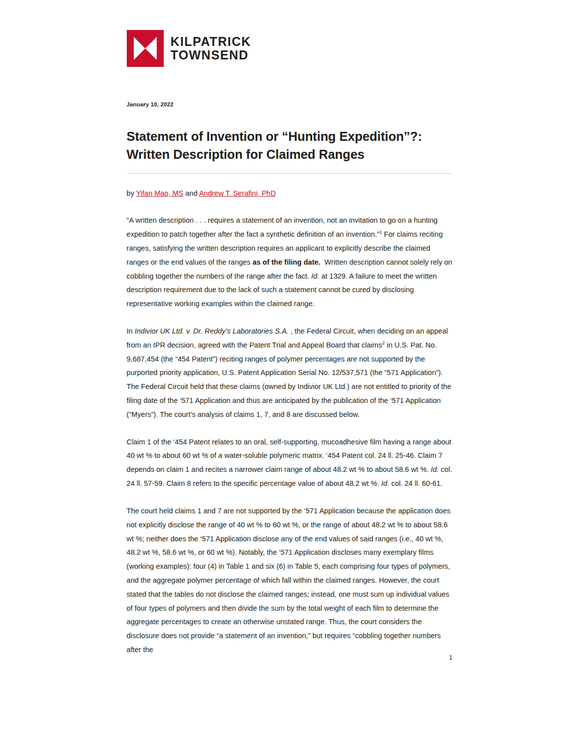Kilpatrick
Townsend
January 10, 2022
Statement of Invention or “Hunting Expedition”?: Written Description for Claimed Ranges
by Yifan Mao, MS and Andrew T. Serafini, PhD
“A written description . . . requires a statement of an invention, not an invitation to go on a hunting expedition to patch together after the fact a synthetic definition of an invention.”1 For claims reciting ranges, satisfying the written description requires an applicant to explicitly describe the claimed ranges or the end values of the ranges as of the filing date. Written description cannot solely rely on cobbling together the numbers of the range after the fact. Id. at 1329. A failure to meet the written description requirement due to the lack of such a statement cannot be cured by disclosing representative working examples within the claimed range.
In Indivior UK Ltd. v. Dr. Reddy’s Laboratories S.A. , the Federal Circuit, when deciding on an appeal from an IPR decision, agreed with the Patent Trial and Appeal Board that claims2 in U.S. Pat. No. 9,687,454 (the “454 Patent”) reciting ranges of polymer percentages are not supported by the purported priority application, U.S. Patent Application Serial No. 12/537,571 (the “571 Application”). The Federal Circuit held that these claims (owned by Indivior UK Ltd.) are not entitled to priority of the filing date of the ‘571 Application and thus are anticipated by the publication of the ‘571 Application (“Myers”). The court’s analysis of claims 1, 7, and 8 are discussed below.
Claim 1 of the ‘454 Patent relates to an oral, self-supporting, mucoadhesive film having a range about 40 wt % to about 60 wt % of a water-soluble polymeric matrix. ‘454 Patent col. 24 ll. 25-46. Claim 7 depends on claim 1 and recites a narrower claim range of about 48.2 wt % to about 58.6 wt %. Id. col. 24 ll. 57-59. Claim 8 refers to the specific percentage value of about 48.2 wt %. Id. col. 24 ll. 60-61.
The court held claims 1 and 7 are not supported by the ‘571 Application because the application does not explicitly disclose the range of 40 wt % to 60 wt %, or the range of about 48.2 wt % to about 58.6 wt %; neither does the ‘571 Application disclose any of the end values of said ranges (i.e., 40 wt %, 48.2 wt %, 58.6 wt %, or 60 wt %). Notably, the ‘571 Application discloses many exemplary films (working examples): four (4) in Table 1 and six (6) in Table 5, each comprising four types of polymers, and the aggregate polymer percentage of which fall within the claimed ranges. However, the court stated that the tables do not disclose the claimed ranges; instead, one must sum up individual values of four types of polymers and then divide the sum by the total weight of each film to determine the aggregate percentages to create an otherwise unstated range. Thus, the court considers the disclosure does not provide “a statement of an invention,” but requires “cobbling together numbers after the
1